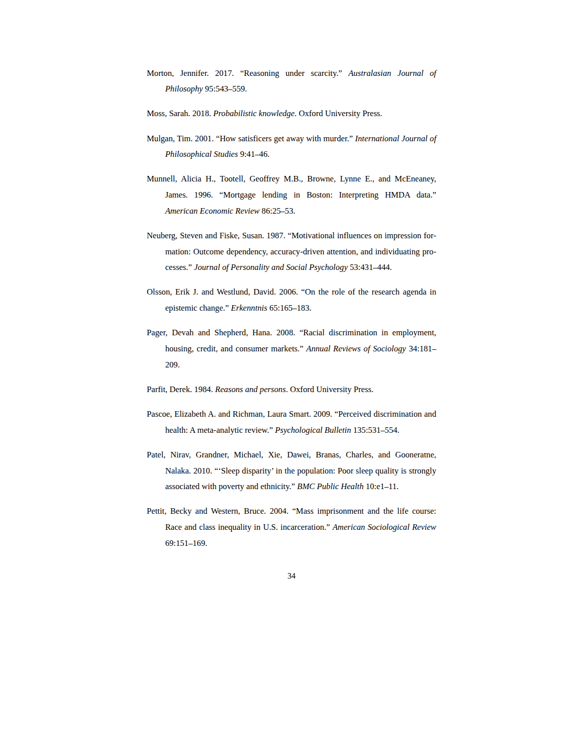Morton, Jennifer. 2017. “Reasoning under scarcity.” Australasian Journal of Philosophy 95:543–559.
Moss, Sarah. 2018. Probabilistic knowledge. Oxford University Press.
Mulgan, Tim. 2001. “How satisficers get away with murder.” International Journal of Philosophical Studies 9:41–46.
Munnell, Alicia H., Tootell, Geoffrey M.B., Browne, Lynne E., and McEneaney, James. 1996. “Mortgage lending in Boston: Interpreting HMDA data.” American Economic Review 86:25–53.
Neuberg, Steven and Fiske, Susan. 1987. “Motivational influences on impression formation: Outcome dependency, accuracy-driven attention, and individuating processes.” Journal of Personality and Social Psychology 53:431–444.
Olsson, Erik J. and Westlund, David. 2006. “On the role of the research agenda in epistemic change.” Erkenntnis 65:165–183.
Pager, Devah and Shepherd, Hana. 2008. “Racial discrimination in employment, housing, credit, and consumer markets.” Annual Reviews of Sociology 34:181–209.
Parfit, Derek. 1984. Reasons and persons. Oxford University Press.
Pascoe, Elizabeth A. and Richman, Laura Smart. 2009. “Perceived discrimination and health: A meta-analytic review.” Psychological Bulletin 135:531–554.
Patel, Nirav, Grandner, Michael, Xie, Dawei, Branas, Charles, and Gooneratne, Nalaka. 2010. “‘Sleep disparity’ in the population: Poor sleep quality is strongly associated with poverty and ethnicity.” BMC Public Health 10:e1–11.
Pettit, Becky and Western, Bruce. 2004. “Mass imprisonment and the life course: Race and class inequality in U.S. incarceration.” American Sociological Review 69:151–169.
34